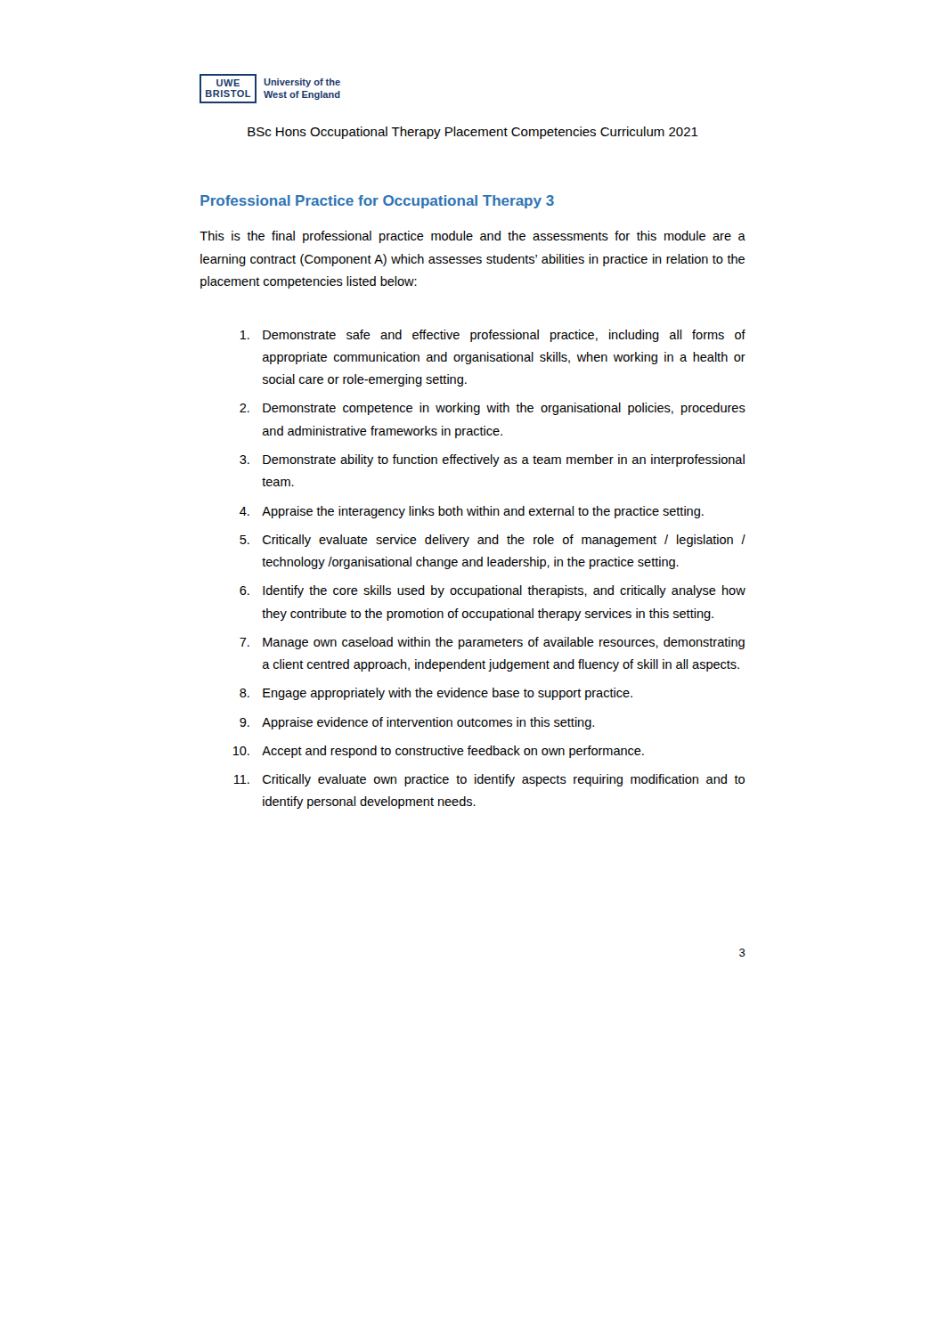UWE
BRISTOL
University of the West of England
BSc Hons Occupational Therapy Placement Competencies Curriculum 2021
Professional Practice for Occupational Therapy 3
This is the final professional practice module and the assessments for this module are a learning contract (Component A) which assesses students’ abilities in practice in relation to the placement competencies listed below:
Demonstrate safe and effective professional practice, including all forms of appropriate communication and organisational skills, when working in a health or social care or role-emerging setting.
Demonstrate competence in working with the organisational policies, procedures and administrative frameworks in practice.
Demonstrate ability to function effectively as a team member in an interprofessional team.
Appraise the interagency links both within and external to the practice setting.
Critically evaluate service delivery and the role of management / legislation / technology /organisational change and leadership, in the practice setting.
Identify the core skills used by occupational therapists, and critically analyse how they contribute to the promotion of occupational therapy services in this setting.
Manage own caseload within the parameters of available resources, demonstrating a client centred approach, independent judgement and fluency of skill in all aspects.
Engage appropriately with the evidence base to support practice.
Appraise evidence of intervention outcomes in this setting.
Accept and respond to constructive feedback on own performance.
Critically evaluate own practice to identify aspects requiring modification and to identify personal development needs.
3